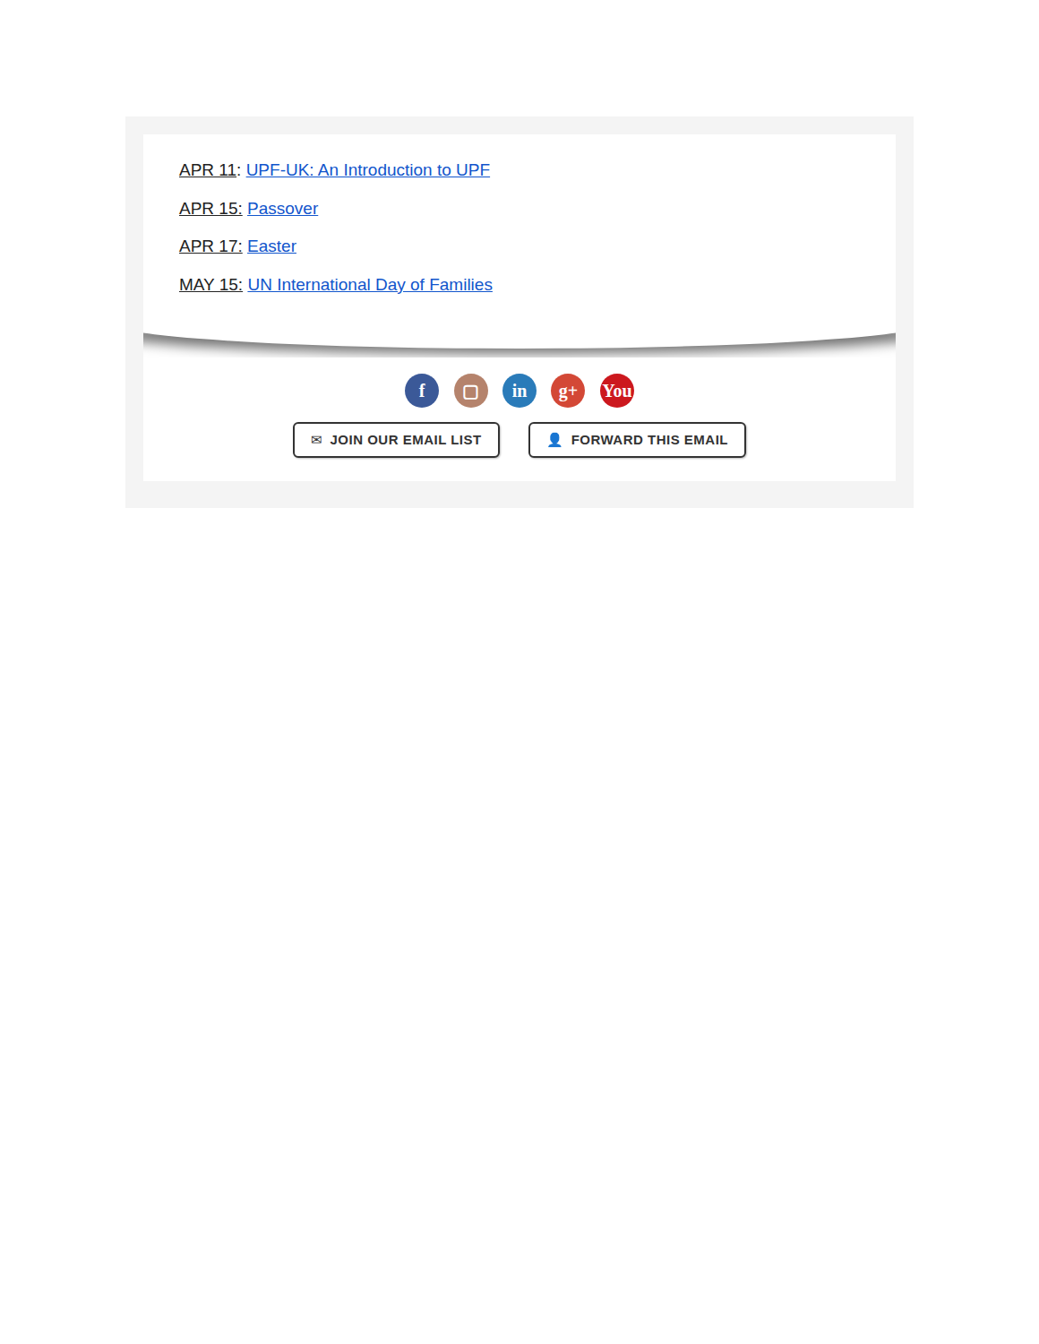APR 11: UPF-UK: An Introduction to UPF
APR 15: Passover
APR 17: Easter
MAY 15: UN International Day of Families
f ▢ in g+ You
Tube
✉JOIN OUR EMAIL LIST 👤FORWARD THIS EMAIL